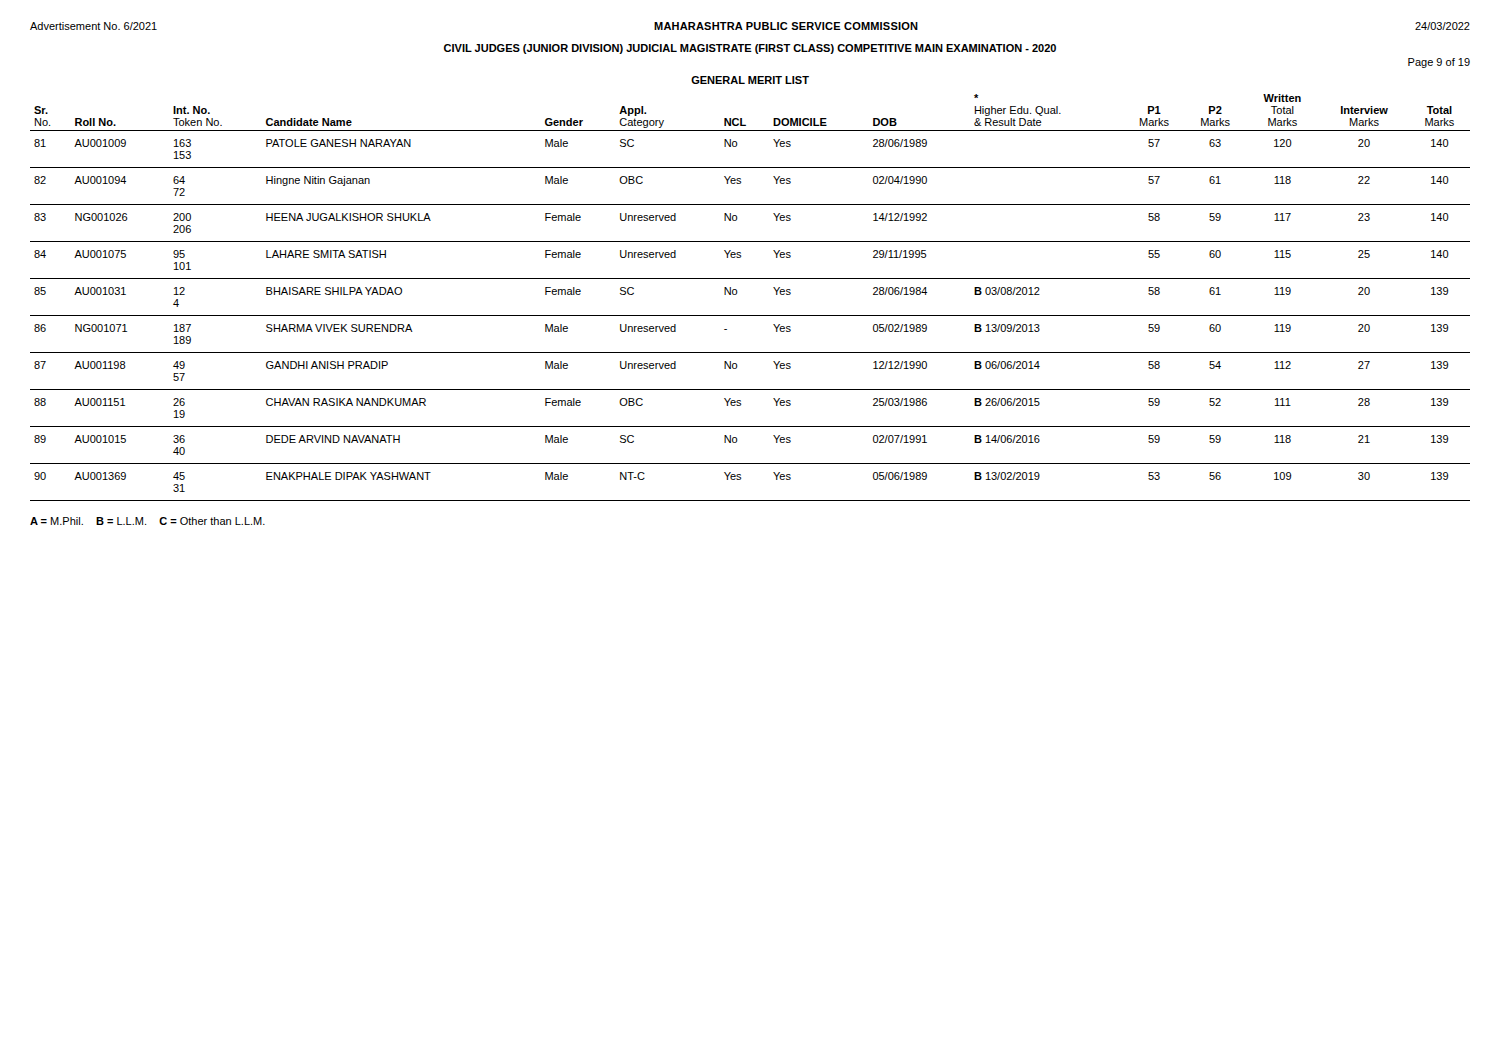Advertisement No. 6/2021
MAHARASHTRA PUBLIC SERVICE COMMISSION
24/03/2022
CIVIL JUDGES (JUNIOR DIVISION) JUDICIAL MAGISTRATE (FIRST CLASS) COMPETITIVE MAIN EXAMINATION - 2020
Page 9 of 19
GENERAL MERIT LIST
| Sr. No. | Roll No. | Int. No. Token No. | Candidate Name | Gender | Appl. Category | NCL | DOMICILE | DOB | * Higher Edu. Qual. & Result Date | P1 Marks | P2 Marks | Written Total Marks | Interview Marks | Total Marks |
| --- | --- | --- | --- | --- | --- | --- | --- | --- | --- | --- | --- | --- | --- | --- |
| 81 | AU001009 | 163 153 | PATOLE GANESH NARAYAN | Male | SC | No | Yes | 28/06/1989 | | 57 | 63 | 120 | 20 | 140 |
| 82 | AU001094 | 64 72 | Hingne Nitin Gajanan | Male | OBC | Yes | Yes | 02/04/1990 | | 57 | 61 | 118 | 22 | 140 |
| 83 | NG001026 | 200 206 | HEENA JUGALKISHOR SHUKLA | Female | Unreserved | No | Yes | 14/12/1992 | | 58 | 59 | 117 | 23 | 140 |
| 84 | AU001075 | 95 101 | LAHARE SMITA SATISH | Female | Unreserved | Yes | Yes | 29/11/1995 | | 55 | 60 | 115 | 25 | 140 |
| 85 | AU001031 | 12 4 | BHAISARE SHILPA YADAO | Female | SC | No | Yes | 28/06/1984 | B 03/08/2012 | 58 | 61 | 119 | 20 | 139 |
| 86 | NG001071 | 187 189 | SHARMA VIVEK SURENDRA | Male | Unreserved | - | Yes | 05/02/1989 | B 13/09/2013 | 59 | 60 | 119 | 20 | 139 |
| 87 | AU001198 | 49 57 | GANDHI ANISH PRADIP | Male | Unreserved | No | Yes | 12/12/1990 | B 06/06/2014 | 58 | 54 | 112 | 27 | 139 |
| 88 | AU001151 | 26 19 | CHAVAN RASIKA NANDKUMAR | Female | OBC | Yes | Yes | 25/03/1986 | B 26/06/2015 | 59 | 52 | 111 | 28 | 139 |
| 89 | AU001015 | 36 40 | DEDE ARVIND NAVANATH | Male | SC | No | Yes | 02/07/1991 | B 14/06/2016 | 59 | 59 | 118 | 21 | 139 |
| 90 | AU001369 | 45 31 | ENAKPHALE DIPAK YASHWANT | Male | NT-C | Yes | Yes | 05/06/1989 | B 13/02/2019 | 53 | 56 | 109 | 30 | 139 |
A = M.Phil. B = L.L.M. C = Other than L.L.M.